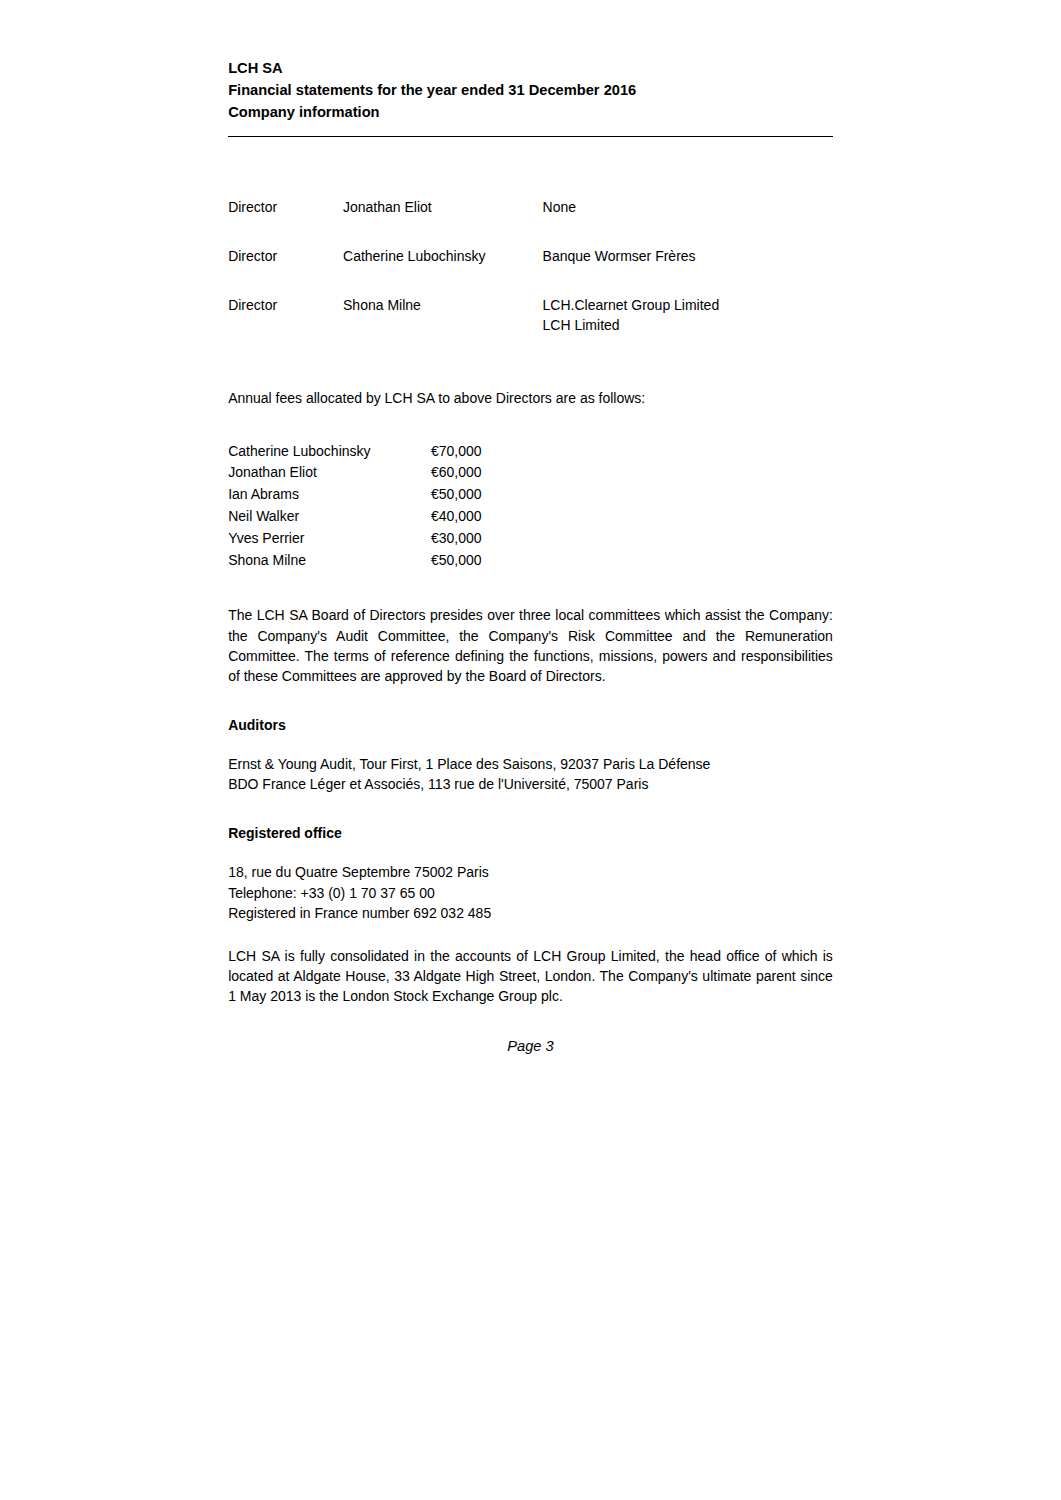LCH SA Financial statements for the year ended 31 December 2016 Company information
| Director | Jonathan Eliot | None |
| Director | Catherine Lubochinsky | Banque Wormser Frères |
| Director | Shona Milne | LCH.Clearnet Group Limited LCH Limited |
Annual fees allocated by LCH SA to above Directors are as follows:
| Catherine Lubochinsky | €70,000 |
| Jonathan Eliot | €60,000 |
| Ian Abrams | €50,000 |
| Neil Walker | €40,000 |
| Yves Perrier | €30,000 |
| Shona Milne | €50,000 |
The LCH SA Board of Directors presides over three local committees which assist the Company: the Company's Audit Committee, the Company's Risk Committee and the Remuneration Committee. The terms of reference defining the functions, missions, powers and responsibilities of these Committees are approved by the Board of Directors.
Auditors
Ernst & Young Audit, Tour First, 1 Place des Saisons, 92037 Paris La Défense
BDO France Léger et Associés, 113 rue de l'Université, 75007 Paris
Registered office
18, rue du Quatre Septembre 75002 Paris
Telephone: +33 (0) 1 70 37 65 00
Registered in France number 692 032 485
LCH SA is fully consolidated in the accounts of LCH Group Limited, the head office of which is located at Aldgate House, 33 Aldgate High Street, London. The Company's ultimate parent since 1 May 2013 is the London Stock Exchange Group plc.
Page 3